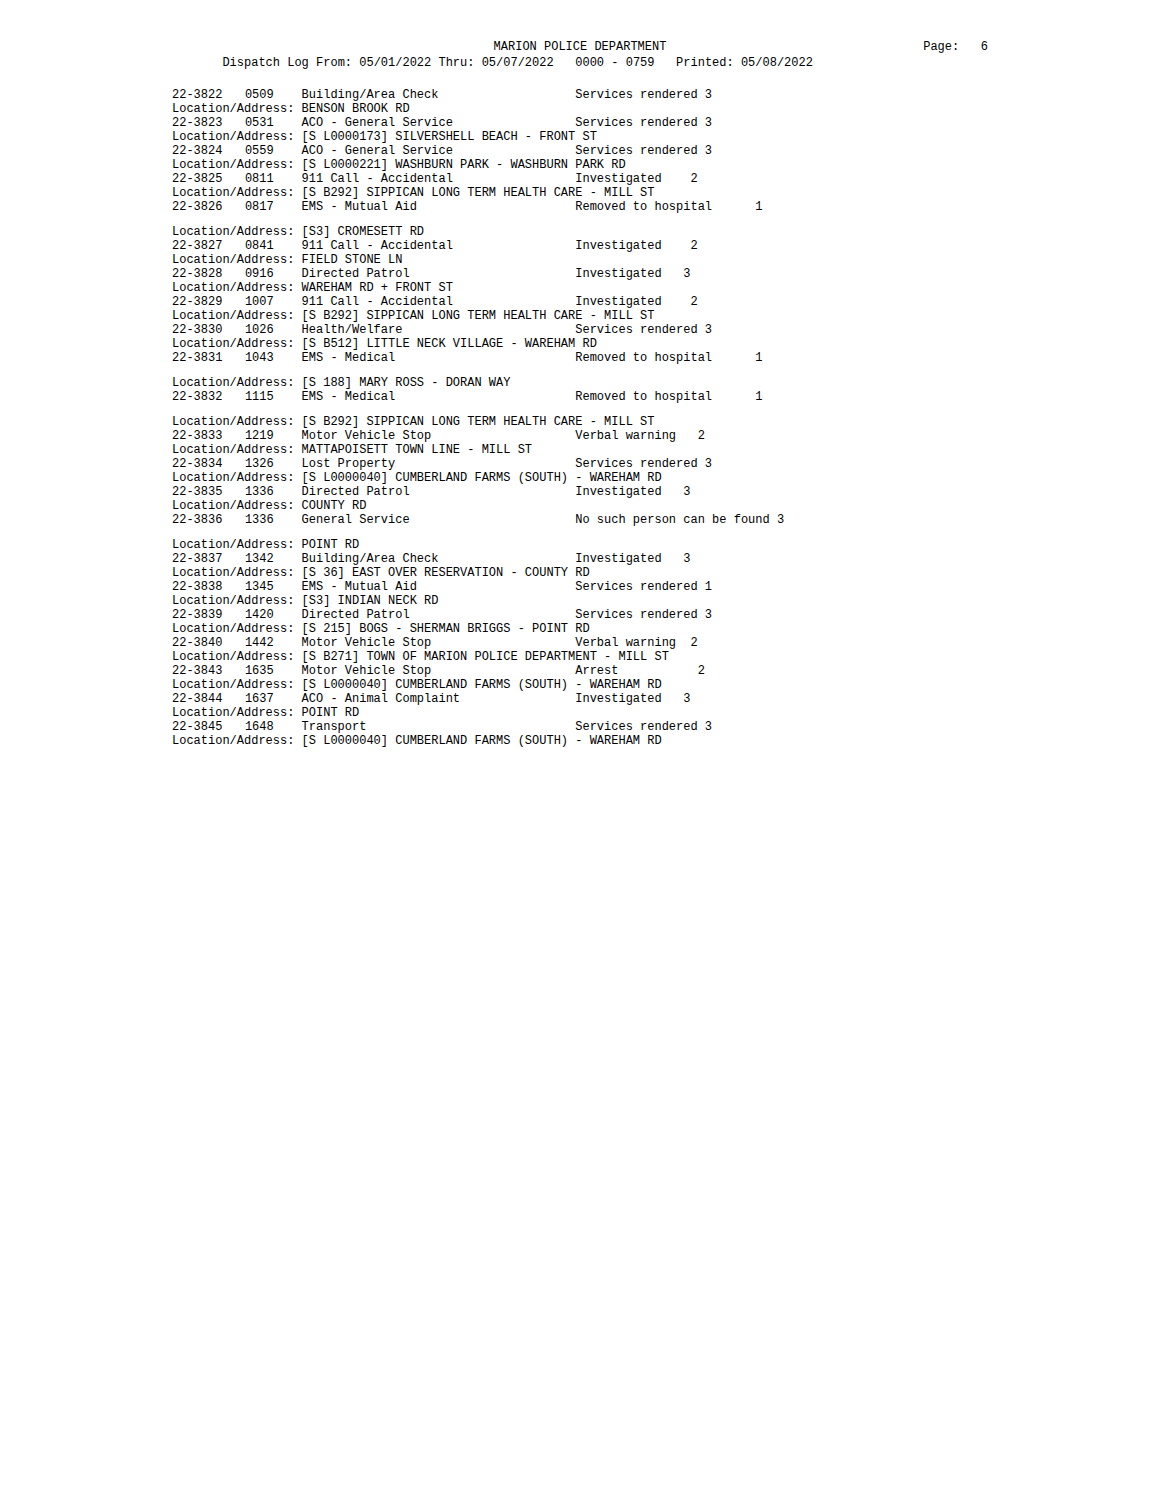Page: 6
MARION POLICE DEPARTMENT
Dispatch Log From: 05/01/2022 Thru: 05/07/2022 0000 - 0759 Printed: 05/08/2022
| 22-3822 | 0509 | Building/Area Check | Services rendered 3 |
| Location/Address: | BENSON BROOK RD |
| 22-3823 | 0531 | ACO - General Service | Services rendered 3 |
| Location/Address: | [S L0000173] SILVERSHELL BEACH - FRONT ST |
| 22-3824 | 0559 | ACO - General Service | Services rendered 3 |
| Location/Address: | [S L0000221] WASHBURN PARK - WASHBURN PARK RD |
| 22-3825 | 0811 | 911 Call - Accidental | Investigated 2 |
| Location/Address: | [S B292] SIPPICAN LONG TERM HEALTH CARE - MILL ST |
| 22-3826 | 0817 | EMS - Mutual Aid | Removed to hospital 1 |
| Location/Address: | [S3] CROMESETT RD |
| 22-3827 | 0841 | 911 Call - Accidental | Investigated 2 |
| Location/Address: | FIELD STONE LN |
| 22-3828 | 0916 | Directed Patrol | Investigated 3 |
| Location/Address: | WAREHAM RD + FRONT ST |
| 22-3829 | 1007 | 911 Call - Accidental | Investigated 2 |
| Location/Address: | [S B292] SIPPICAN LONG TERM HEALTH CARE - MILL ST |
| 22-3830 | 1026 | Health/Welfare | Services rendered 3 |
| Location/Address: | [S B512] LITTLE NECK VILLAGE - WAREHAM RD |
| 22-3831 | 1043 | EMS - Medical | Removed to hospital 1 |
| Location/Address: | [S 188] MARY ROSS - DORAN WAY |
| 22-3832 | 1115 | EMS - Medical | Removed to hospital 1 |
| Location/Address: | [S B292] SIPPICAN LONG TERM HEALTH CARE - MILL ST |
| 22-3833 | 1219 | Motor Vehicle Stop | Verbal warning 2 |
| Location/Address: | MATTAPOISETT TOWN LINE - MILL ST |
| 22-3834 | 1326 | Lost Property | Services rendered 3 |
| Location/Address: | [S L0000040] CUMBERLAND FARMS (SOUTH) - WAREHAM RD |
| 22-3835 | 1336 | Directed Patrol | Investigated 3 |
| Location/Address: | COUNTY RD |
| 22-3836 | 1336 | General Service | No such person can be found 3 |
| Location/Address: | POINT RD |
| 22-3837 | 1342 | Building/Area Check | Investigated 3 |
| Location/Address: | [S 36] EAST OVER RESERVATION - COUNTY RD |
| 22-3838 | 1345 | EMS - Mutual Aid | Services rendered 1 |
| Location/Address: | [S3] INDIAN NECK RD |
| 22-3839 | 1420 | Directed Patrol | Services rendered 3 |
| Location/Address: | [S 215] BOGS - SHERMAN BRIGGS - POINT RD |
| 22-3840 | 1442 | Motor Vehicle Stop | Verbal warning 2 |
| Location/Address: | [S B271] TOWN OF MARION POLICE DEPARTMENT - MILL ST |
| 22-3843 | 1635 | Motor Vehicle Stop | Arrest 2 |
| Location/Address: | [S L0000040] CUMBERLAND FARMS (SOUTH) - WAREHAM RD |
| 22-3844 | 1637 | ACO - Animal Complaint | Investigated 3 |
| Location/Address: | POINT RD |
| 22-3845 | 1648 | Transport | Services rendered 3 |
| Location/Address: | [S L0000040] CUMBERLAND FARMS (SOUTH) - WAREHAM RD |